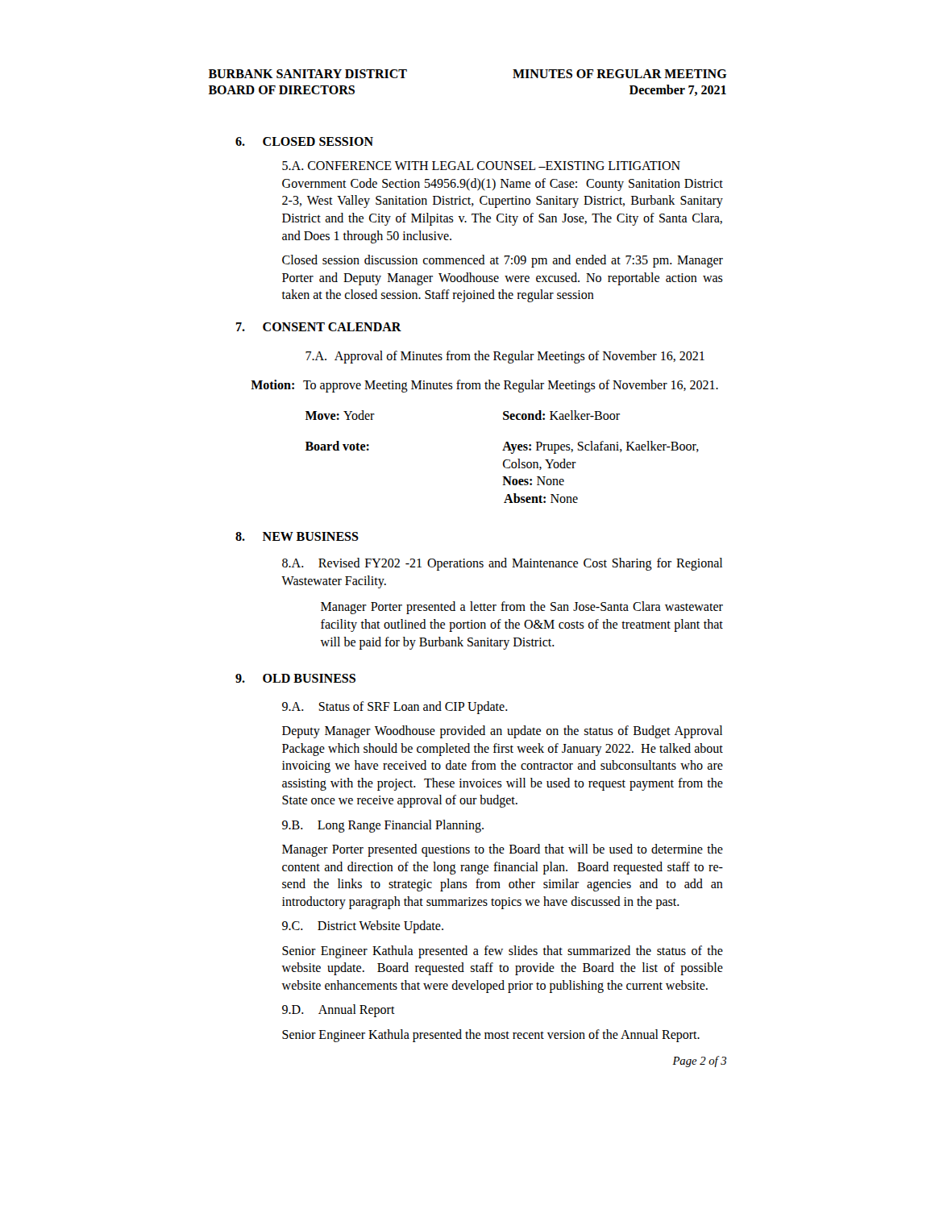BURBANK SANITARY DISTRICT
BOARD OF DIRECTORS
MINUTES OF REGULAR MEETING
December 7, 2021
6.
Closed Session
5.A. CONFERENCE WITH LEGAL COUNSEL –EXISTING LITIGATION
Government Code Section 54956.9(d)(1) Name of Case: County Sanitation District 2-3, West Valley Sanitation District, Cupertino Sanitary District, Burbank Sanitary District and the City of Milpitas v. The City of San Jose, The City of Santa Clara, and Does 1 through 50 inclusive.
Closed session discussion commenced at 7:09 pm and ended at 7:35 pm. Manager Porter and Deputy Manager Woodhouse were excused. No reportable action was taken at the closed session. Staff rejoined the regular session
7.
Consent Calendar
7.A.
Approval of Minutes from the Regular Meetings of November 16, 2021
Motion:
To approve Meeting Minutes from the Regular Meetings of November 16, 2021.
| Move: Yoder | Second: Kaelker-Boor |
| Board vote: | Ayes: Prupes, Sclafani, Kaelker-Boor, Colson, Yoder Noes: None Absent: None |
8.
New Business
8.A. Revised FY202 -21 Operations and Maintenance Cost Sharing for Regional Wastewater Facility.
Manager Porter presented a letter from the San Jose-Santa Clara wastewater facility that outlined the portion of the O&M costs of the treatment plant that will be paid for by Burbank Sanitary District.
9.
Old Business
9.A.
Status of SRF Loan and CIP Update.
Deputy Manager Woodhouse provided an update on the status of Budget Approval Package which should be completed the first week of January 2022. He talked about invoicing we have received to date from the contractor and subconsultants who are assisting with the project. These invoices will be used to request payment from the State once we receive approval of our budget.
9.B.
Long Range Financial Planning.
Manager Porter presented questions to the Board that will be used to determine the content and direction of the long range financial plan. Board requested staff to re-send the links to strategic plans from other similar agencies and to add an introductory paragraph that summarizes topics we have discussed in the past.
9.C.
District Website Update.
Senior Engineer Kathula presented a few slides that summarized the status of the website update. Board requested staff to provide the Board the list of possible website enhancements that were developed prior to publishing the current website.
9.D.
Annual Report
Senior Engineer Kathula presented the most recent version of the Annual Report.
Page 2 of 3